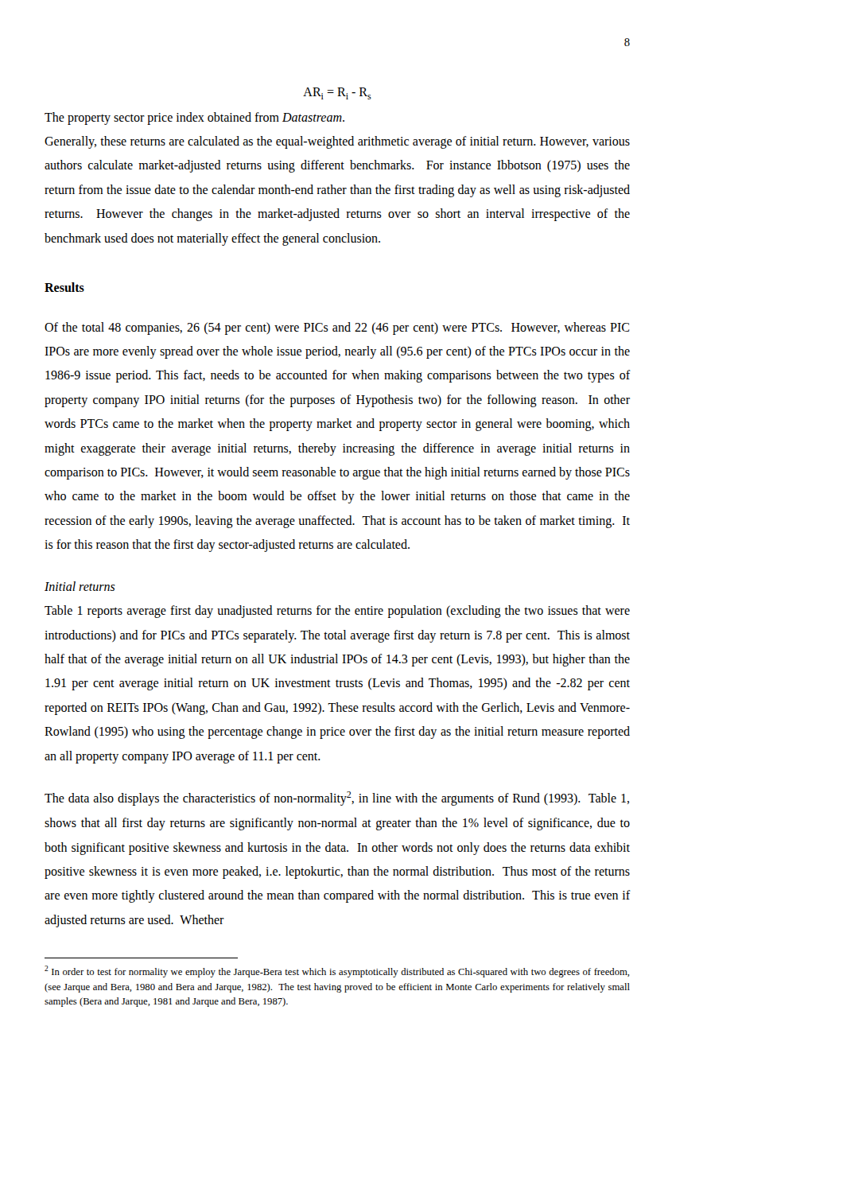8
ARi = Ri - Rs
The property sector price index obtained from Datastream.
Generally, these returns are calculated as the equal-weighted arithmetic average of initial return. However, various authors calculate market-adjusted returns using different benchmarks. For instance Ibbotson (1975) uses the return from the issue date to the calendar month-end rather than the first trading day as well as using risk-adjusted returns. However the changes in the market-adjusted returns over so short an interval irrespective of the benchmark used does not materially effect the general conclusion.
Results
Of the total 48 companies, 26 (54 per cent) were PICs and 22 (46 per cent) were PTCs. However, whereas PIC IPOs are more evenly spread over the whole issue period, nearly all (95.6 per cent) of the PTCs IPOs occur in the 1986-9 issue period. This fact, needs to be accounted for when making comparisons between the two types of property company IPO initial returns (for the purposes of Hypothesis two) for the following reason. In other words PTCs came to the market when the property market and property sector in general were booming, which might exaggerate their average initial returns, thereby increasing the difference in average initial returns in comparison to PICs. However, it would seem reasonable to argue that the high initial returns earned by those PICs who came to the market in the boom would be offset by the lower initial returns on those that came in the recession of the early 1990s, leaving the average unaffected. That is account has to be taken of market timing. It is for this reason that the first day sector-adjusted returns are calculated.
Initial returns
Table 1 reports average first day unadjusted returns for the entire population (excluding the two issues that were introductions) and for PICs and PTCs separately. The total average first day return is 7.8 per cent. This is almost half that of the average initial return on all UK industrial IPOs of 14.3 per cent (Levis, 1993), but higher than the 1.91 per cent average initial return on UK investment trusts (Levis and Thomas, 1995) and the -2.82 per cent reported on REITs IPOs (Wang, Chan and Gau, 1992). These results accord with the Gerlich, Levis and Venmore-Rowland (1995) who using the percentage change in price over the first day as the initial return measure reported an all property company IPO average of 11.1 per cent.
The data also displays the characteristics of non-normality2, in line with the arguments of Rund (1993). Table 1, shows that all first day returns are significantly non-normal at greater than the 1% level of significance, due to both significant positive skewness and kurtosis in the data. In other words not only does the returns data exhibit positive skewness it is even more peaked, i.e. leptokurtic, than the normal distribution. Thus most of the returns are even more tightly clustered around the mean than compared with the normal distribution. This is true even if adjusted returns are used. Whether
2 In order to test for normality we employ the Jarque-Bera test which is asymptotically distributed as Chi-squared with two degrees of freedom, (see Jarque and Bera, 1980 and Bera and Jarque, 1982). The test having proved to be efficient in Monte Carlo experiments for relatively small samples (Bera and Jarque, 1981 and Jarque and Bera, 1987).